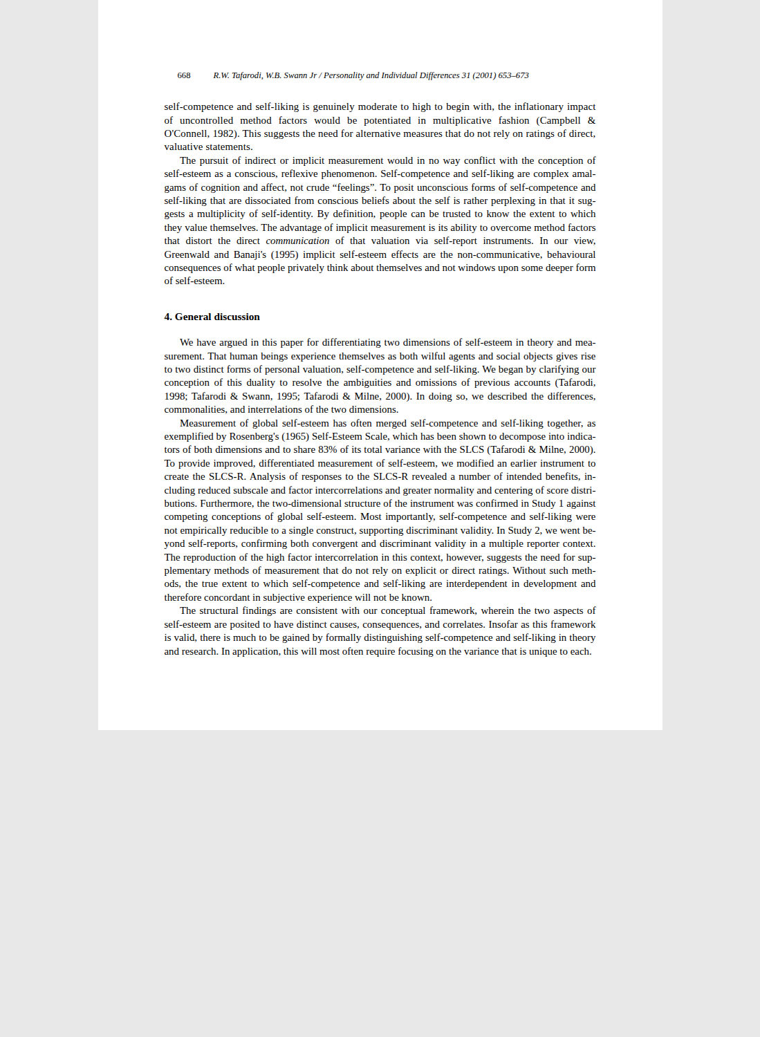668 R.W. Tafarodi, W.B. Swann Jr / Personality and Individual Differences 31 (2001) 653–673
self-competence and self-liking is genuinely moderate to high to begin with, the inflationary impact of uncontrolled method factors would be potentiated in multiplicative fashion (Campbell & O'Connell, 1982). This suggests the need for alternative measures that do not rely on ratings of direct, valuative statements.
The pursuit of indirect or implicit measurement would in no way conflict with the conception of self-esteem as a conscious, reflexive phenomenon. Self-competence and self-liking are complex amalgams of cognition and affect, not crude “feelings”. To posit unconscious forms of self-competence and self-liking that are dissociated from conscious beliefs about the self is rather perplexing in that it suggests a multiplicity of self-identity. By definition, people can be trusted to know the extent to which they value themselves. The advantage of implicit measurement is its ability to overcome method factors that distort the direct communication of that valuation via self-report instruments. In our view, Greenwald and Banaji's (1995) implicit self-esteem effects are the non-communicative, behavioural consequences of what people privately think about themselves and not windows upon some deeper form of self-esteem.
4. General discussion
We have argued in this paper for differentiating two dimensions of self-esteem in theory and measurement. That human beings experience themselves as both wilful agents and social objects gives rise to two distinct forms of personal valuation, self-competence and self-liking. We began by clarifying our conception of this duality to resolve the ambiguities and omissions of previous accounts (Tafarodi, 1998; Tafarodi & Swann, 1995; Tafarodi & Milne, 2000). In doing so, we described the differences, commonalities, and interrelations of the two dimensions.
Measurement of global self-esteem has often merged self-competence and self-liking together, as exemplified by Rosenberg's (1965) Self-Esteem Scale, which has been shown to decompose into indicators of both dimensions and to share 83% of its total variance with the SLCS (Tafarodi & Milne, 2000). To provide improved, differentiated measurement of self-esteem, we modified an earlier instrument to create the SLCS-R. Analysis of responses to the SLCS-R revealed a number of intended benefits, including reduced subscale and factor intercorrelations and greater normality and centering of score distributions. Furthermore, the two-dimensional structure of the instrument was confirmed in Study 1 against competing conceptions of global self-esteem. Most importantly, self-competence and self-liking were not empirically reducible to a single construct, supporting discriminant validity. In Study 2, we went beyond self-reports, confirming both convergent and discriminant validity in a multiple reporter context. The reproduction of the high factor intercorrelation in this context, however, suggests the need for supplementary methods of measurement that do not rely on explicit or direct ratings. Without such methods, the true extent to which self-competence and self-liking are interdependent in development and therefore concordant in subjective experience will not be known.
The structural findings are consistent with our conceptual framework, wherein the two aspects of self-esteem are posited to have distinct causes, consequences, and correlates. Insofar as this framework is valid, there is much to be gained by formally distinguishing self-competence and self-liking in theory and research. In application, this will most often require focusing on the variance that is unique to each.